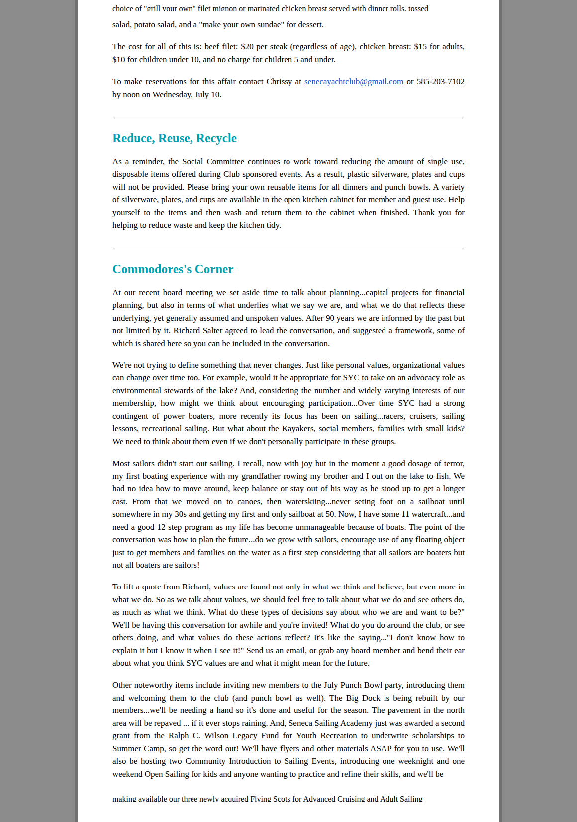choice of "grill your own" filet mignon or marinated chicken breast served with dinner rolls, tossed
salad, potato salad, and a "make your own sundae" for dessert.
The cost for all of this is: beef filet: $20 per steak (regardless of age), chicken breast: $15 for adults, $10 for children under 10, and no charge for children 5 and under.
To make reservations for this affair contact Chrissy at senecayachtclub@gmail.com or 585-203-7102 by noon on Wednesday, July 10.
Reduce, Reuse, Recycle
As a reminder, the Social Committee continues to work toward reducing the amount of single use, disposable items offered during Club sponsored events. As a result, plastic silverware, plates and cups will not be provided. Please bring your own reusable items for all dinners and punch bowls. A variety of silverware, plates, and cups are available in the open kitchen cabinet for member and guest use. Help yourself to the items and then wash and return them to the cabinet when finished. Thank you for helping to reduce waste and keep the kitchen tidy.
Commodores's Corner
At our recent board meeting we set aside time to talk about planning...capital projects for financial planning, but also in terms of what underlies what we say we are, and what we do that reflects these underlying, yet generally assumed and unspoken values. After 90 years we are informed by the past but not limited by it. Richard Salter agreed to lead the conversation, and suggested a framework, some of which is shared here so you can be included in the conversation.
We're not trying to define something that never changes. Just like personal values, organizational values can change over time too. For example, would it be appropriate for SYC to take on an advocacy role as environmental stewards of the lake? And, considering the number and widely varying interests of our membership, how might we think about encouraging participation...Over time SYC had a strong contingent of power boaters, more recently its focus has been on sailing...racers, cruisers, sailing lessons, recreational sailing. But what about the Kayakers, social members, families with small kids? We need to think about them even if we don't personally participate in these groups.
Most sailors didn't start out sailing. I recall, now with joy but in the moment a good dosage of terror, my first boating experience with my grandfather rowing my brother and I out on the lake to fish. We had no idea how to move around, keep balance or stay out of his way as he stood up to get a longer cast. From that we moved on to canoes, then waterskiing...never seting foot on a sailboat until somewhere in my 30s and getting my first and only sailboat at 50. Now, I have some 11 watercraft...and need a good 12 step program as my life has become unmanageable because of boats. The point of the conversation was how to plan the future...do we grow with sailors, encourage use of any floating object just to get members and families on the water as a first step considering that all sailors are boaters but not all boaters are sailors!
To lift a quote from Richard, values are found not only in what we think and believe, but even more in what we do. So as we talk about values, we should feel free to talk about what we do and see others do, as much as what we think. What do these types of decisions say about who we are and want to be?" We'll be having this conversation for awhile and you're invited! What do you do around the club, or see others doing, and what values do these actions reflect? It's like the saying..."I don't know how to explain it but I know it when I see it!" Send us an email, or grab any board member and bend their ear about what you think SYC values are and what it might mean for the future.
Other noteworthy items include inviting new members to the July Punch Bowl party, introducing them and welcoming them to the club (and punch bowl as well). The Big Dock is being rebuilt by our members...we'll be needing a hand so it's done and useful for the season. The pavement in the north area will be repaved ... if it ever stops raining. And, Seneca Sailing Academy just was awarded a second grant from the Ralph C. Wilson Legacy Fund for Youth Recreation to underwrite scholarships to Summer Camp, so get the word out! We'll have flyers and other materials ASAP for you to use. We'll also be hosting two Community Introduction to Sailing Events, introducing one weeknight and one weekend Open Sailing for kids and anyone wanting to practice and refine their skills, and we'll be
making available our three newly acquired Flying Scots for Advanced Cruising and Adult Sailing